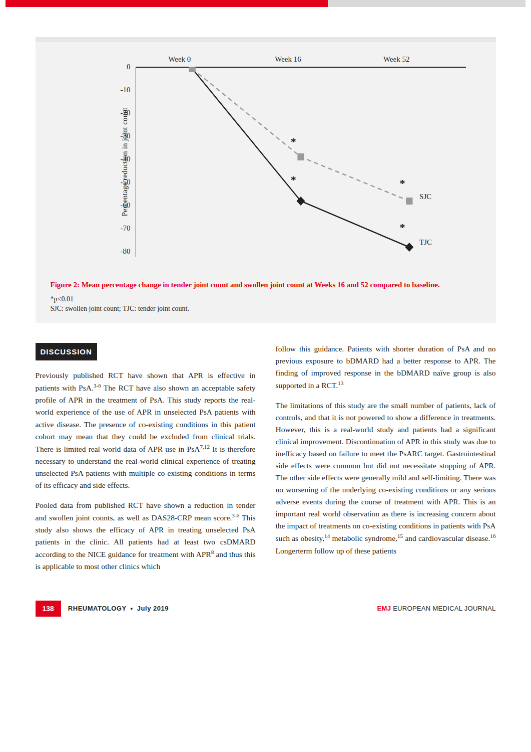Week 0 Week 16 Week 52
Percentage reduction in joint count
0
-10
-20
-30
-40
-50
-60
-70
-80
*
*
*
*
SJC
TJC
Figure 2: Mean percentage change in tender joint count and swollen joint count at Weeks 16 and 52 compared to baseline.
*p<0.01
SJC: swollen joint count; TJC: tender joint count.
DISCUSSION
Previously published RCT have shown that APR is effective in patients with PsA.3-6 The RCT have also shown an acceptable safety profile of APR in the treatment of PsA. This study reports the real-world experience of the use of APR in unselected PsA patients with active disease. The presence of co-existing conditions in this patient cohort may mean that they could be excluded from clinical trials. There is limited real world data of APR use in PsA7,12 It is therefore necessary to understand the real-world clinical experience of treating unselected PsA patients with multiple co-existing conditions in terms of its efficacy and side effects.
Pooled data from published RCT have shown a reduction in tender and swollen joint counts, as well as DAS28-CRP mean score.3-6 This study also shows the efficacy of APR in treating unselected PsA patients in the clinic. All patients had at least two csDMARD according to the NICE guidance for treatment with APR8 and thus this is applicable to most other clinics which
follow this guidance. Patients with shorter duration of PsA and no previous exposure to bDMARD had a better response to APR. The finding of improved response in the bDMARD naïve group is also supported in a RCT.13
The limitations of this study are the small number of patients, lack of controls, and that it is not powered to show a difference in treatments. However, this is a real-world study and patients had a significant clinical improvement. Discontinuation of APR in this study was due to inefficacy based on failure to meet the PsARC target. Gastrointestinal side effects were common but did not necessitate stopping of APR. The other side effects were generally mild and self-limiting. There was no worsening of the underlying co-existing conditions or any serious adverse events during the course of treatment with APR. This is an important real world observation as there is increasing concern about the impact of treatments on co-existing conditions in patients with PsA such as obesity,14 metabolic syndrome,15 and cardiovascular disease.16 Longerterm follow up of these patients
138
RHEUMATOLOGY • July 2019
EMJ EUROPEAN MEDICAL JOURNAL